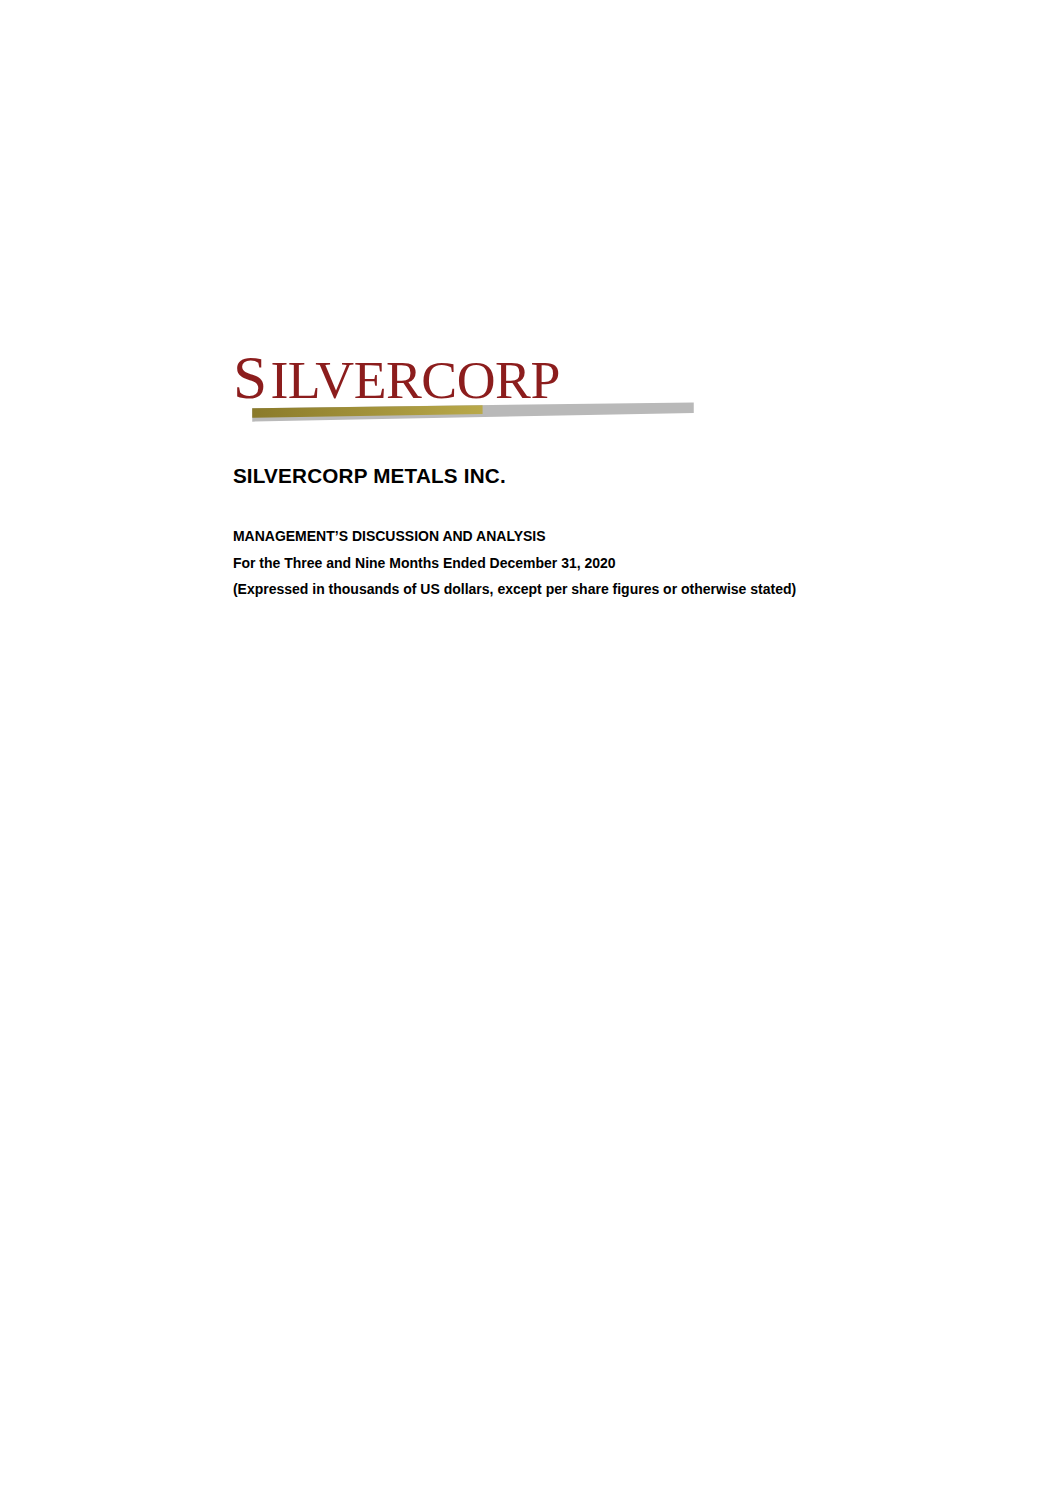S ILVERCORP
SILVERCORP METALS INC.
MANAGEMENT’S DISCUSSION AND ANALYSIS
For the Three and Nine Months Ended December 31, 2020
(Expressed in thousands of US dollars, except per share figures or otherwise stated)